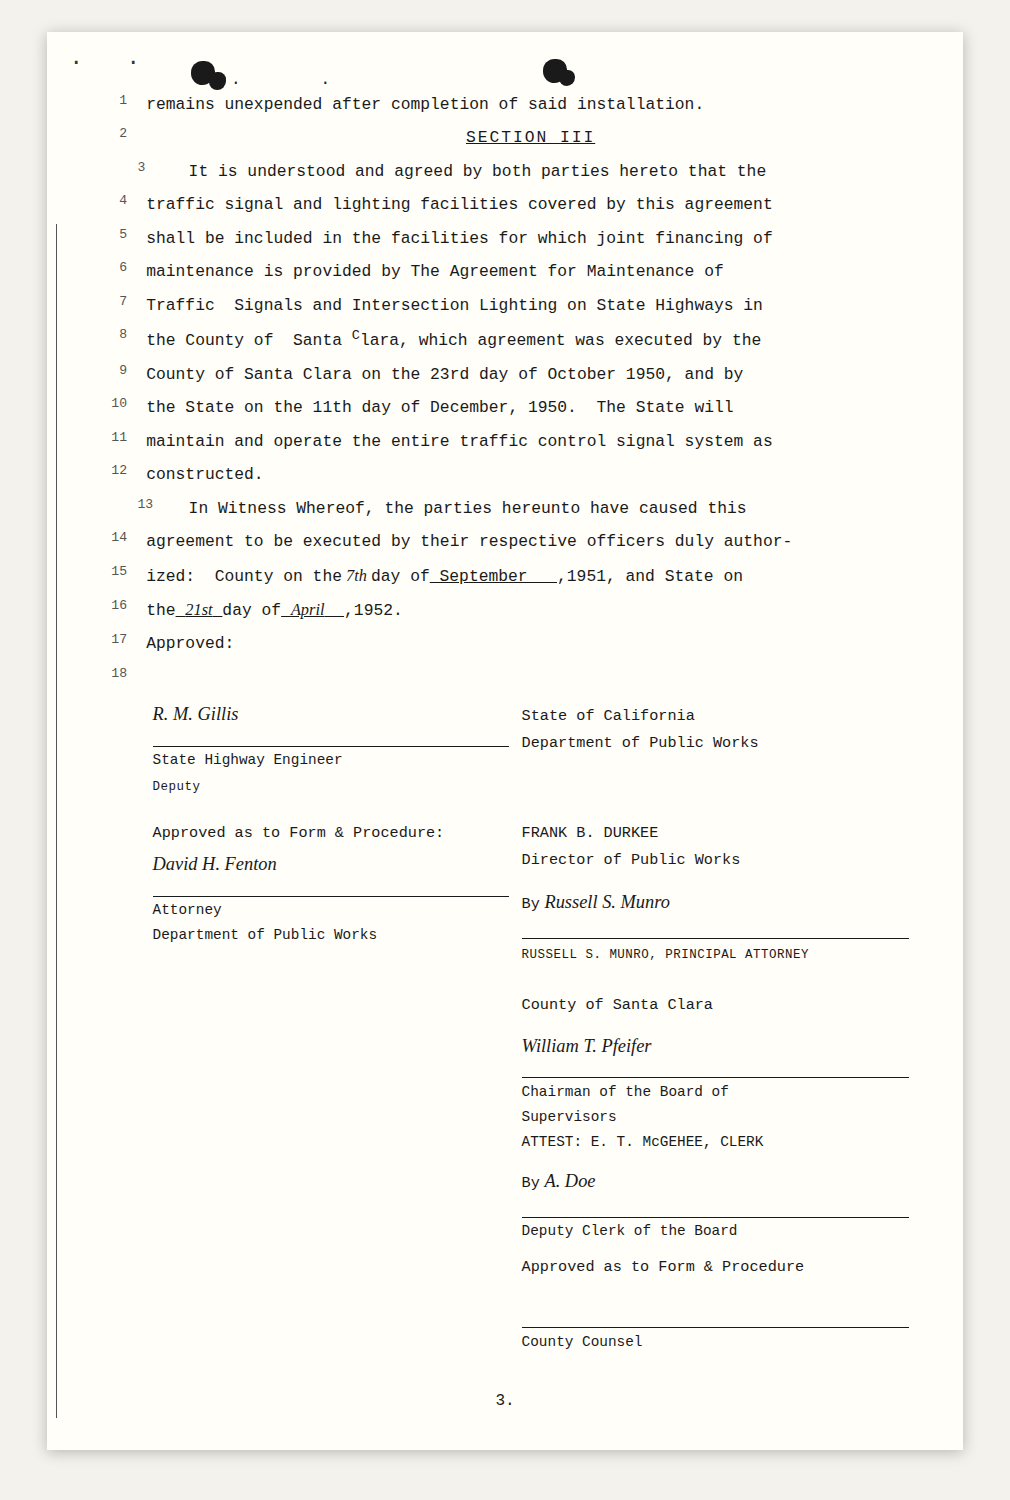· ·
· ·
remains unexpended after completion of said installation.
SECTION III
It is understood and agreed by both parties hereto that the
traffic signal and lighting facilities covered by this agreement
shall be included in the facilities for which joint financing of
maintenance is provided by The Agreement for Maintenance of
Traffic Signals and Intersection Lighting on State Highways in
the County of Santa Clara, which agreement was executed by the
County of Santa Clara on the 23rd day of October 1950, and by
the State on the 11th day of December, 1950. The State will
maintain and operate the entire traffic control signal system as
constructed.
In Witness Whereof, the parties hereunto have caused this
agreement to be executed by their respective officers duly author-
ized: County on the 7th day of September ,1951, and State on
the 21st day of April ,1952.
Approved:
| R. M. Gillis State Highway Engineer Deputy | State of California Department of Public Works |
| Approved as to Form & Procedure: David H. Fenton Attorney Department of Public Works | FRANK B. DURKEE Director of Public Works By Russell S. Munro RUSSELL S. MUNRO, PRINCIPAL ATTORNEY |
| | County of Santa Clara William T. Pfeifer Chairman of the Board of Supervisors ATTEST: E. T. McGEHEE, CLERK By A. Doe Deputy Clerk of the Board Approved as to Form & Procedure County Counsel |
3.